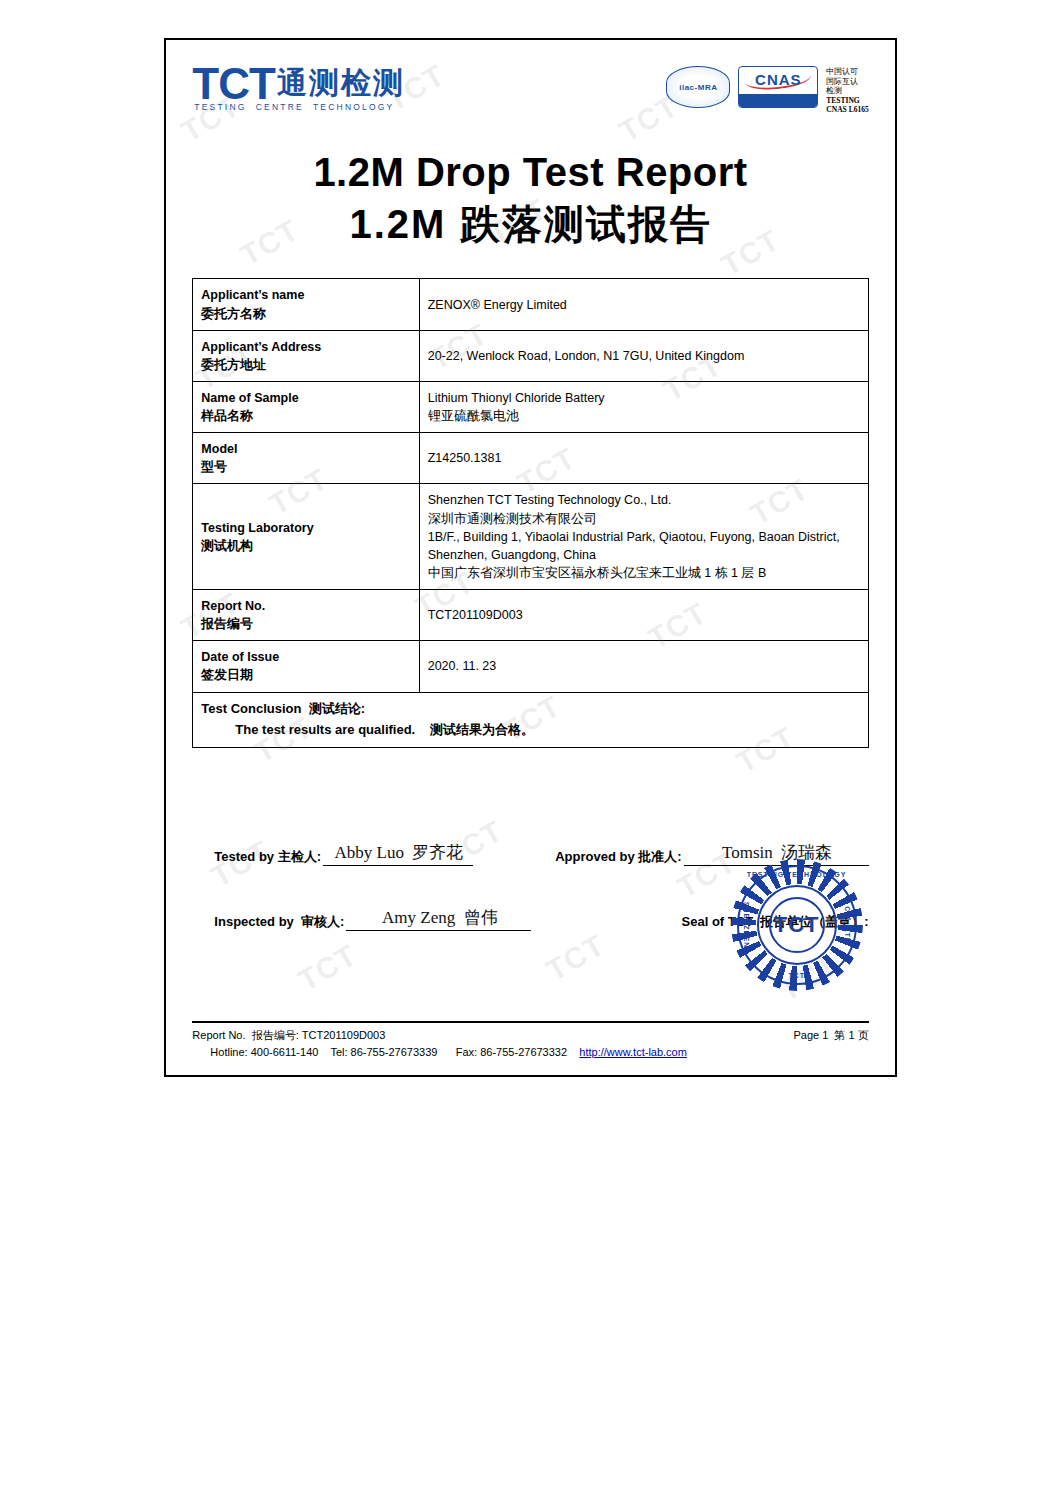TCT
TCT
TCT
TCT
TCT
TCT
TCT
TCT
TCT
TCT
TCT
TCT
TCT
TCT
TCT
TCT
TCT
TCT
TCT
TCT
TCT
TCT
TCT
TCT
TCT 通测检测
TESTING CENTRE TECHNOLOGY
ilac-MRA
CNAS
中国认可
国际互认
检测
TESTING
CNAS L6165
1.2M Drop Test Report
1.2M 跌落测试报告
| Applicant’s name 委托方名称 | ZENOX® Energy Limited |
| Applicant’s Address 委托方地址 | 20-22, Wenlock Road, London, N1 7GU, United Kingdom |
| Name of Sample 样品名称 | Lithium Thionyl Chloride Battery 锂亚硫酰氯电池 |
| Model 型号 | Z14250.1381 |
| Testing Laboratory 测试机构 | Shenzhen TCT Testing Technology Co., Ltd. 深圳市通测检测技术有限公司 1B/F., Building 1, Yibaolai Industrial Park, Qiaotou, Fuyong, Baoan District, Shenzhen, Guangdong, China 中国广东省深圳市宝安区福永桥头亿宝来工业城 1 栋 1 层 B |
| Report No. 报告编号 | TCT201109D003 |
| Date of Issue 签发日期 | 2020. 11. 23 |
| Test Conclusion 测试结论: The test results are qualified. 测试结果为合格。 |
Tested by 主检人: Abby Luo 罗齐花
Approved by 批准人: Tomsin 汤瑞森
Inspected by 审核人: Amy Zeng 曾伟
Seal of TCT 报告单位（盖章）:
TESTING TECHNOLOGY
SHENZHEN
CO., LTD
TCT
TCT
Report No. 报告编号: TCT201109D003
Hotline: 400-6611-140 Tel: 86-755-27673339 Fax: 86-755-27673332 http://www.tct-lab.com
Page 1 第 1 页